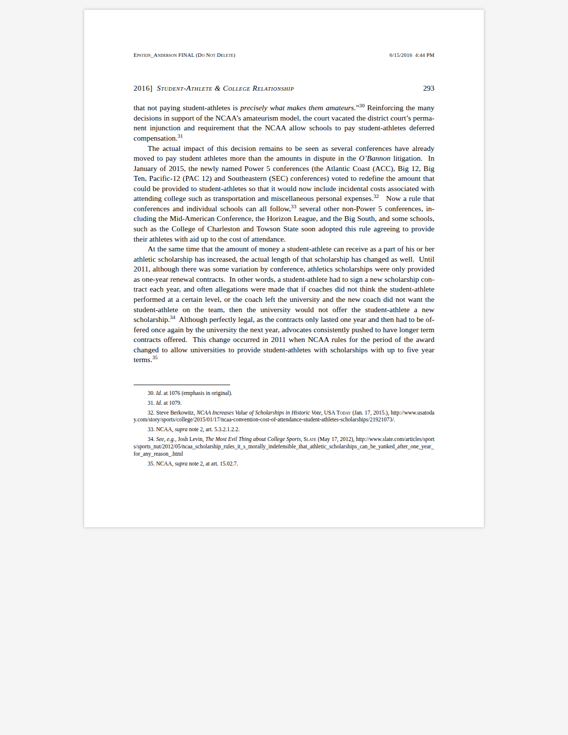Epstein_Anderson FINAL (Do Not Delete) 6/15/2016 4:44 PM
2016] Student-Athlete & College Relationship 293
that not paying student-athletes is precisely what makes them amateurs.”30 Reinforcing the many decisions in support of the NCAA’s amateurism model, the court vacated the district court’s permanent injunction and requirement that the NCAA allow schools to pay student-athletes deferred compensation.31
The actual impact of this decision remains to be seen as several conferences have already moved to pay student athletes more than the amounts in dispute in the O’Bannon litigation. In January of 2015, the newly named Power 5 conferences (the Atlantic Coast (ACC), Big 12, Big Ten, Pacific-12 (PAC 12) and Southeastern (SEC) conferences) voted to redefine the amount that could be provided to student-athletes so that it would now include incidental costs associated with attending college such as transportation and miscellaneous personal expenses.32 Now a rule that conferences and individual schools can all follow,33 several other non-Power 5 conferences, including the Mid-American Conference, the Horizon League, and the Big South, and some schools, such as the College of Charleston and Towson State soon adopted this rule agreeing to provide their athletes with aid up to the cost of attendance.
At the same time that the amount of money a student-athlete can receive as a part of his or her athletic scholarship has increased, the actual length of that scholarship has changed as well. Until 2011, although there was some variation by conference, athletics scholarships were only provided as one-year renewal contracts. In other words, a student-athlete had to sign a new scholarship contract each year, and often allegations were made that if coaches did not think the student-athlete performed at a certain level, or the coach left the university and the new coach did not want the student-athlete on the team, then the university would not offer the student-athlete a new scholarship.34 Although perfectly legal, as the contracts only lasted one year and then had to be offered once again by the university the next year, advocates consistently pushed to have longer term contracts offered. This change occurred in 2011 when NCAA rules for the period of the award changed to allow universities to provide student-athletes with scholarships with up to five year terms.35
30. Id. at 1076 (emphasis in original).
31. Id. at 1079.
32. Steve Berkowitz, NCAA Increases Value of Scholarships in Historic Vote, USA Today (Jan. 17, 2015.), http://www.usatoday.com/story/sports/college/2015/01/17/ncaa-convention-cost-of-attendance-student-athletes-scholarships/21921073/.
33. NCAA, supra note 2, art. 5.3.2.1.2.2.
34. See, e.g., Josh Levin, The Most Evil Thing about College Sports, Slate (May 17, 2012), http://www.slate.com/articles/sports/sports_nut/2012/05/ncaa_scholarship_rules_it_s_morally_indefensible_that_athletic_scholarships_can_be_yanked_after_one_year_for_any_reason_.html
35. NCAA, supra note 2, at art. 15.02.7.